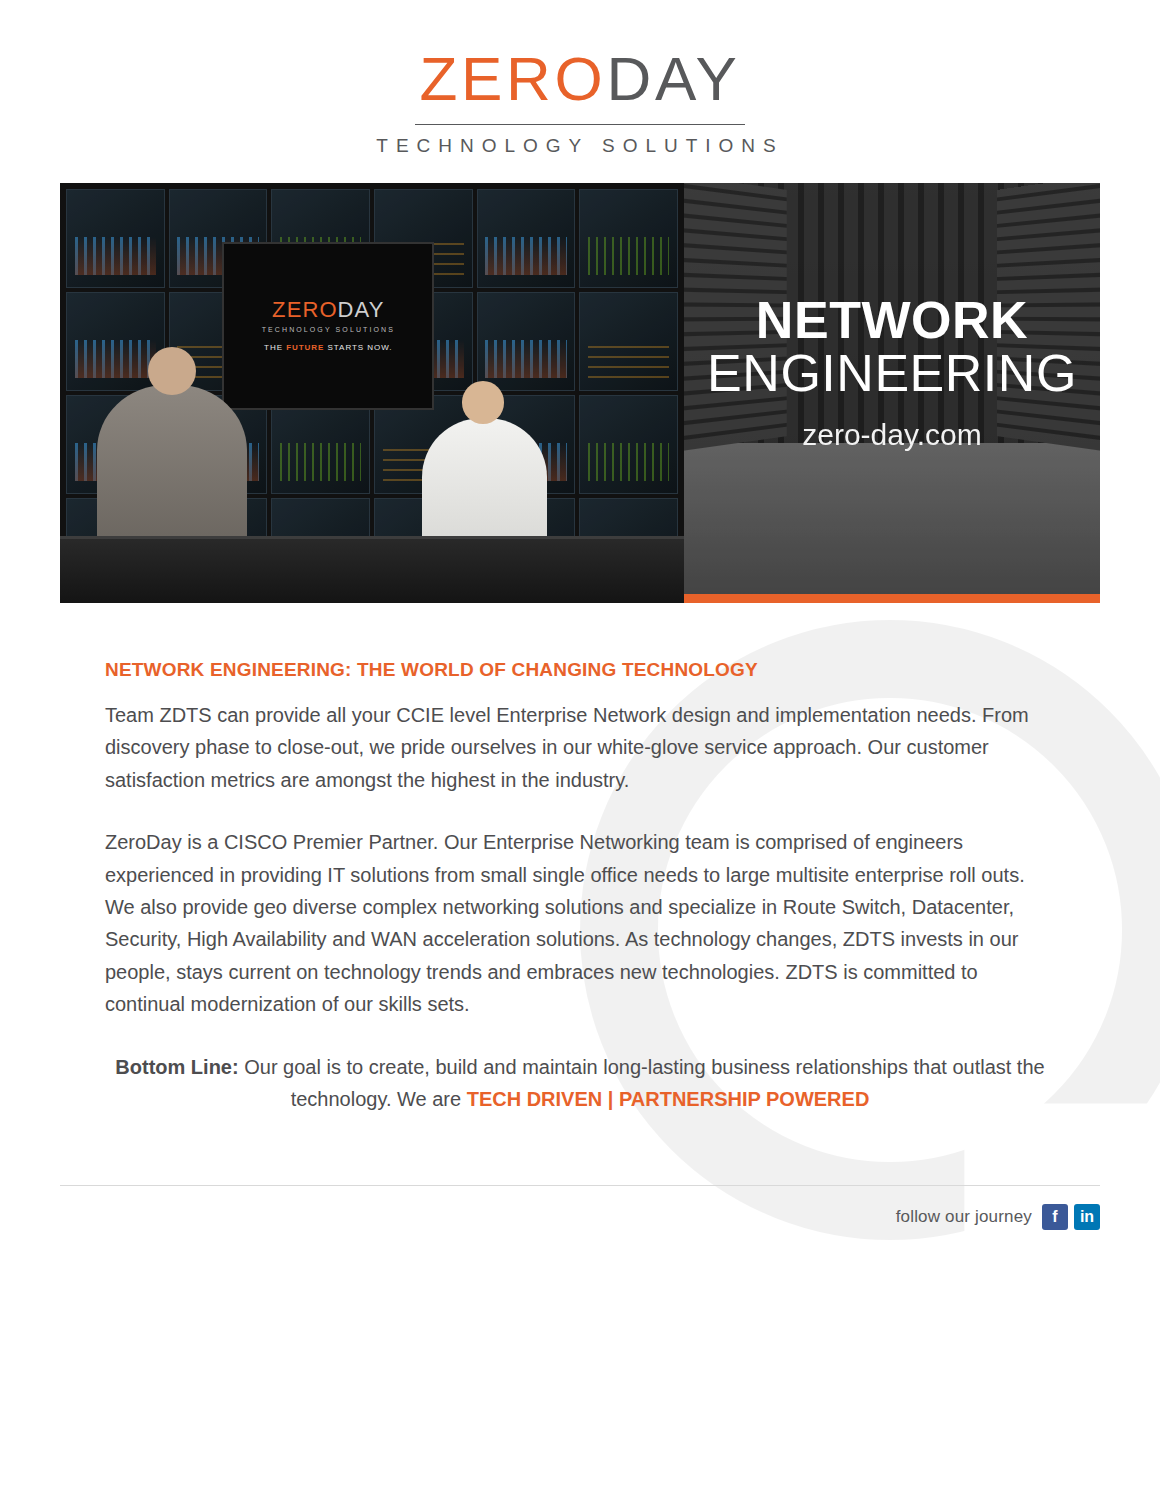ZER ODAY
Technology Solutions
ZERO DAY
Technology Solutions
The Future Starts Now.
NETWORK ENGINEERING zero-day.com
Network Engineering: The World of Changing Technology
Team ZDTS can provide all your CCIE level Enterprise Network design and implementation needs. From discovery phase to close-out, we pride ourselves in our white-glove service approach. Our customer satisfaction metrics are amongst the highest in the industry.
ZeroDay is a CISCO Premier Partner. Our Enterprise Networking team is comprised of engineers experienced in providing IT solutions from small single office needs to large multisite enterprise roll outs. We also provide geo diverse complex networking solutions and specialize in Route Switch, Datacenter, Security, High Availability and WAN acceleration solutions. As technology changes, ZDTS invests in our people, stays current on technology trends and embraces new technologies. ZDTS is committed to continual modernization of our skills sets.
Bottom Line: Our goal is to create, build and maintain long-lasting business relationships that outlast the technology. We are TECH DRIVEN | PARTNERSHIP POWERED
follow our journey f in